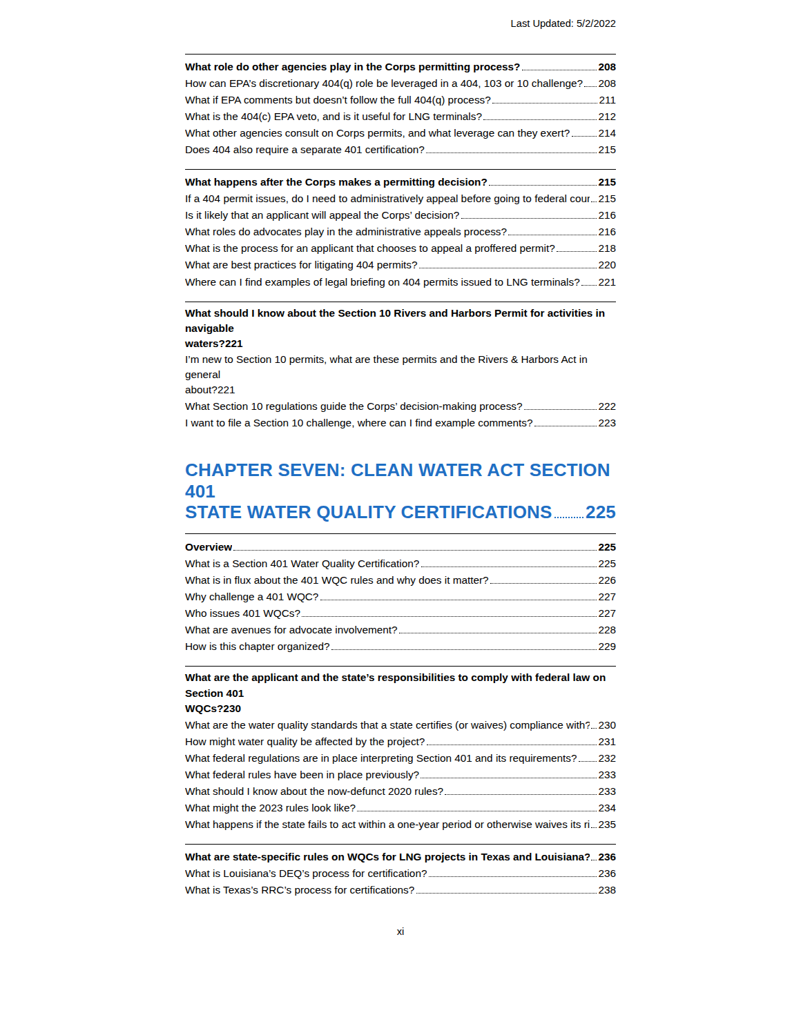Last Updated: 5/2/2022
What role do other agencies play in the Corps permitting process? 208
How can EPA’s discretionary 404(q) role be leveraged in a 404, 103 or 10 challenge? 208
What if EPA comments but doesn’t follow the full 404(q) process? 211
What is the 404(c) EPA veto, and is it useful for LNG terminals? 212
What other agencies consult on Corps permits, and what leverage can they exert? 214
Does 404 also require a separate 401 certification? 215
What happens after the Corps makes a permitting decision? 215
If a 404 permit issues, do I need to administratively appeal before going to federal court? 215
Is it likely that an applicant will appeal the Corps’ decision? 216
What roles do advocates play in the administrative appeals process? 216
What is the process for an applicant that chooses to appeal a proffered permit? 218
What are best practices for litigating 404 permits? 220
Where can I find examples of legal briefing on 404 permits issued to LNG terminals? 221
What should I know about the Section 10 Rivers and Harbors Permit for activities in navigable waters? 221
I’m new to Section 10 permits, what are these permits and the Rivers & Harbors Act in general about? 221
What Section 10 regulations guide the Corps’ decision-making process? 222
I want to file a Section 10 challenge, where can I find example comments? 223
CHAPTER SEVEN: CLEAN WATER ACT SECTION 401 STATE WATER QUALITY CERTIFICATIONS 225
Overview 225
What is a Section 401 Water Quality Certification? 225
What is in flux about the 401 WQC rules and why does it matter? 226
Why challenge a 401 WQC? 227
Who issues 401 WQCs? 227
What are avenues for advocate involvement? 228
How is this chapter organized? 229
What are the applicant and the state’s responsibilities to comply with federal law on Section 401 WQCs? 230
What are the water quality standards that a state certifies (or waives) compliance with? 230
How might water quality be affected by the project? 231
What federal regulations are in place interpreting Section 401 and its requirements? 232
What federal rules have been in place previously? 233
What should I know about the now-defunct 2020 rules? 233
What might the 2023 rules look like? 234
What happens if the state fails to act within a one-year period or otherwise waives its rights? 235
What are state-specific rules on WQCs for LNG projects in Texas and Louisiana? 236
What is Louisiana’s DEQ’s process for certification? 236
What is Texas’s RRC’s process for certifications? 238
xi